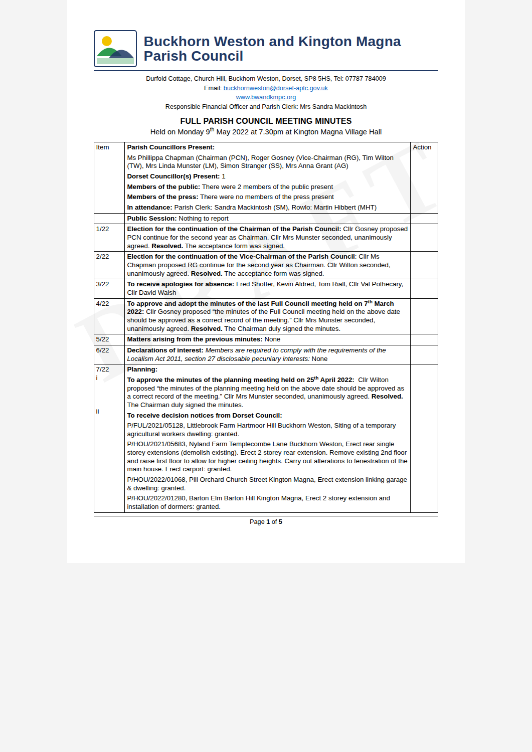DRAFT
Buckhorn Weston and Kington Magna Parish Council
Durfold Cottage, Church Hill, Buckhorn Weston, Dorset, SP8 5HS, Tel: 07787 784009
Email: buckhornweston@dorset-aptc.gov.uk
www.bwandkmpc.org
Responsible Financial Officer and Parish Clerk: Mrs Sandra Mackintosh
FULL PARISH COUNCIL MEETING MINUTES
Held on Monday 9th May 2022 at 7.30pm at Kington Magna Village Hall
| Item | Parish Councillors Present: Ms Phillippa Chapman (Chairman (PCN), Roger Gosney (Vice-Chairman (RG), Tim Wilton (TW), Mrs Linda Munster (LM), Simon Stranger (SS), Mrs Anna Grant (AG) Dorset Councillor(s) Present: 1 Members of the public: There were 2 members of the public present Members of the press: There were no members of the press present In attendance: Parish Clerk: Sandra Mackintosh (SM), Rowlo: Martin Hibbert (MHT) | Action |
| | Public Session: Nothing to report | |
| 1/22 | Election for the continuation of the Chairman of the Parish Council: Cllr Gosney proposed PCN continue for the second year as Chairman. Cllr Mrs Munster seconded, unanimously agreed. Resolved. The acceptance form was signed. | |
| 2/22 | Election for the continuation of the Vice-Chairman of the Parish Council : Cllr Ms Chapman proposed RG continue for the second year as Chairman. Cllr Wilton seconded, unanimously agreed. Resolved. The acceptance form was signed. | |
| 3/22 | To receive apologies for absence: Fred Shotter, Kevin Aldred, Tom Riall, Cllr Val Pothecary, Cllr David Walsh | |
| 4/22 | To approve and adopt the minutes of the last Full Council meeting held on 7 th March 2022: Cllr Gosney proposed “the minutes of the Full Council meeting held on the above date should be approved as a correct record of the meeting.” Cllr Mrs Munster seconded, unanimously agreed. Resolved. The Chairman duly signed the minutes. | |
| 5/22 | Matters arising from the previous minutes: None | |
| 6/22 | Declarations of interest: Members are required to comply with the requirements of the Localism Act 2011, section 27 disclosable pecuniary interests: None | |
| 7/22 i ii | Planning: To approve the minutes of the planning meeting held on 25 th April 2022: Cllr Wilton proposed “the minutes of the planning meeting held on the above date should be approved as a correct record of the meeting.” Cllr Mrs Munster seconded, unanimously agreed. Resolved. The Chairman duly signed the minutes. To receive decision notices from Dorset Council: P/FUL/2021/05128, Littlebrook Farm Hartmoor Hill Buckhorn Weston, Siting of a temporary agricultural workers dwelling: granted. P/HOU/2021/05683, Nyland Farm Templecombe Lane Buckhorn Weston, Erect rear single storey extensions (demolish existing). Erect 2 storey rear extension. Remove existing 2nd floor and raise first floor to allow for higher ceiling heights. Carry out alterations to fenestration of the main house. Erect carport: granted. P/HOU/2022/01068, Pill Orchard Church Street Kington Magna, Erect extension linking garage & dwelling: granted. P/HOU/2022/01280, Barton Elm Barton Hill Kington Magna, Erect 2 storey extension and installation of dormers: granted. | |
Page 1 of 5